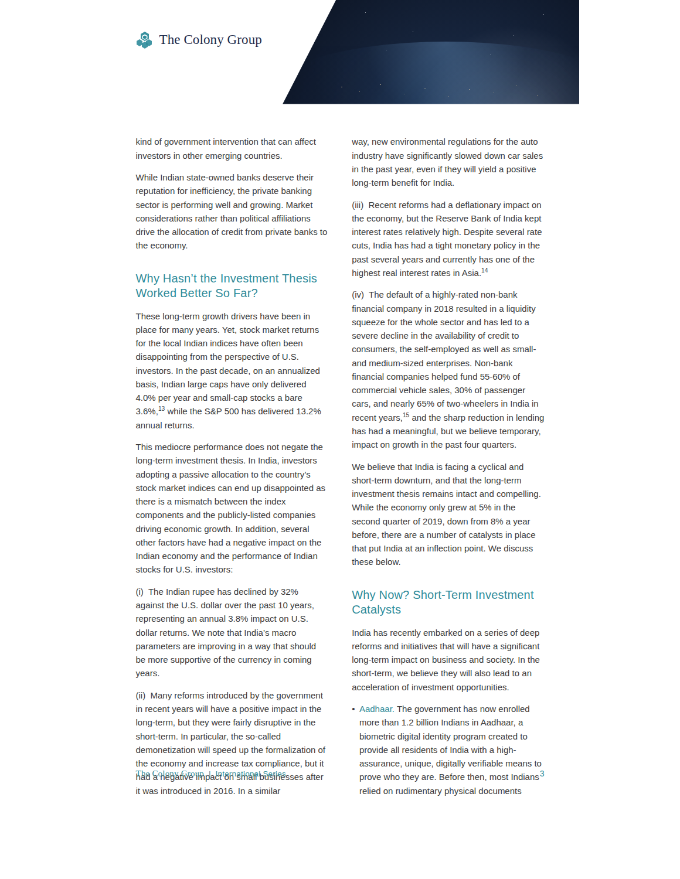The Colony Group
kind of government intervention that can affect investors in other emerging countries.
While Indian state-owned banks deserve their reputation for inefficiency, the private banking sector is performing well and growing. Market considerations rather than political affiliations drive the allocation of credit from private banks to the economy.
Why Hasn’t the Investment Thesis Worked Better So Far?
These long-term growth drivers have been in place for many years. Yet, stock market returns for the local Indian indices have often been disappointing from the perspective of U.S. investors. In the past decade, on an annualized basis, Indian large caps have only delivered 4.0% per year and small-cap stocks a bare 3.6%,13 while the S&P 500 has delivered 13.2% annual returns.
This mediocre performance does not negate the long-term investment thesis. In India, investors adopting a passive allocation to the country’s stock market indices can end up disappointed as there is a mismatch between the index components and the publicly-listed companies driving economic growth. In addition, several other factors have had a negative impact on the Indian economy and the performance of Indian stocks for U.S. investors:
(i) The Indian rupee has declined by 32% against the U.S. dollar over the past 10 years, representing an annual 3.8% impact on U.S. dollar returns. We note that India’s macro parameters are improving in a way that should be more supportive of the currency in coming years.
(ii) Many reforms introduced by the government in recent years will have a positive impact in the long-term, but they were fairly disruptive in the short-term. In particular, the so-called demonetization will speed up the formalization of the economy and increase tax compliance, but it had a negative impact on small businesses after it was introduced in 2016. In a similar
way, new environmental regulations for the auto industry have significantly slowed down car sales in the past year, even if they will yield a positive long-term benefit for India.
(iii) Recent reforms had a deflationary impact on the economy, but the Reserve Bank of India kept interest rates relatively high. Despite several rate cuts, India has had a tight monetary policy in the past several years and currently has one of the highest real interest rates in Asia.14
(iv) The default of a highly-rated non-bank financial company in 2018 resulted in a liquidity squeeze for the whole sector and has led to a severe decline in the availability of credit to consumers, the self-employed as well as small- and medium-sized enterprises. Non-bank financial companies helped fund 55-60% of commercial vehicle sales, 30% of passenger cars, and nearly 65% of two-wheelers in India in recent years,15 and the sharp reduction in lending has had a meaningful, but we believe temporary, impact on growth in the past four quarters.
We believe that India is facing a cyclical and short-term downturn, and that the long-term investment thesis remains intact and compelling. While the economy only grew at 5% in the second quarter of 2019, down from 8% a year before, there are a number of catalysts in place that put India at an inflection point. We discuss these below.
Why Now? Short-Term Investment Catalysts
India has recently embarked on a series of deep reforms and initiatives that will have a significant long-term impact on business and society. In the short-term, we believe they will also lead to an acceleration of investment opportunities.
• Aadhaar. The government has now enrolled more than 1.2 billion Indians in Aadhaar, a biometric digital identity program created to provide all residents of India with a high-assurance, unique, digitally verifiable means to prove who they are. Before then, most Indians relied on rudimentary physical documents
The Colony Group | International Series
3